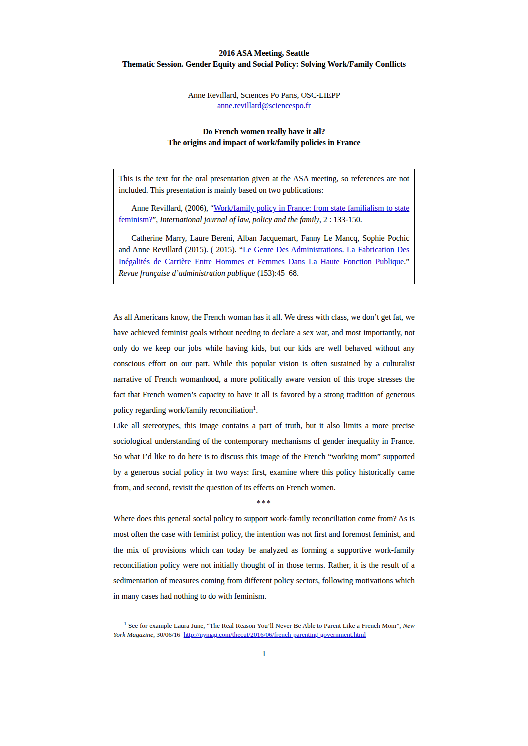2016 ASA Meeting, Seattle Thematic Session. Gender Equity and Social Policy: Solving Work/Family Conflicts
Anne Revillard, Sciences Po Paris, OSC-LIEPP
anne.revillard@sciencespo.fr
Do French women really have it all?
The origins and impact of work/family policies in France
This is the text for the oral presentation given at the ASA meeting, so references are not included. This presentation is mainly based on two publications:
Anne Revillard, (2006), “Work/family policy in France: from state familialism to state feminism?”, International journal of law, policy and the family, 2 : 133-150.
Catherine Marry, Laure Bereni, Alban Jacquemart, Fanny Le Mancq, Sophie Pochic and Anne Revillard (2015). ( 2015). “Le Genre Des Administrations. La Fabrication Des Inégalités de Carrière Entre Hommes et Femmes Dans La Haute Fonction Publique.” Revue française d’administration publique (153):45–68.
As all Americans know, the French woman has it all. We dress with class, we don’t get fat, we have achieved feminist goals without needing to declare a sex war, and most importantly, not only do we keep our jobs while having kids, but our kids are well behaved without any conscious effort on our part. While this popular vision is often sustained by a culturalist narrative of French womanhood, a more politically aware version of this trope stresses the fact that French women’s capacity to have it all is favored by a strong tradition of generous policy regarding work/family reconciliation1.
Like all stereotypes, this image contains a part of truth, but it also limits a more precise sociological understanding of the contemporary mechanisms of gender inequality in France. So what I’d like to do here is to discuss this image of the French “working mom” supported by a generous social policy in two ways: first, examine where this policy historically came from, and second, revisit the question of its effects on French women.
***
Where does this general social policy to support work-family reconciliation come from? As is most often the case with feminist policy, the intention was not first and foremost feminist, and the mix of provisions which can today be analyzed as forming a supportive work-family reconciliation policy were not initially thought of in those terms. Rather, it is the result of a sedimentation of measures coming from different policy sectors, following motivations which in many cases had nothing to do with feminism.
1 See for example Laura June, “The Real Reason You’ll Never Be Able to Parent Like a French Mom”, New York Magazine, 30/06/16 http://nymag.com/thecut/2016/06/french-parenting-government.html
1